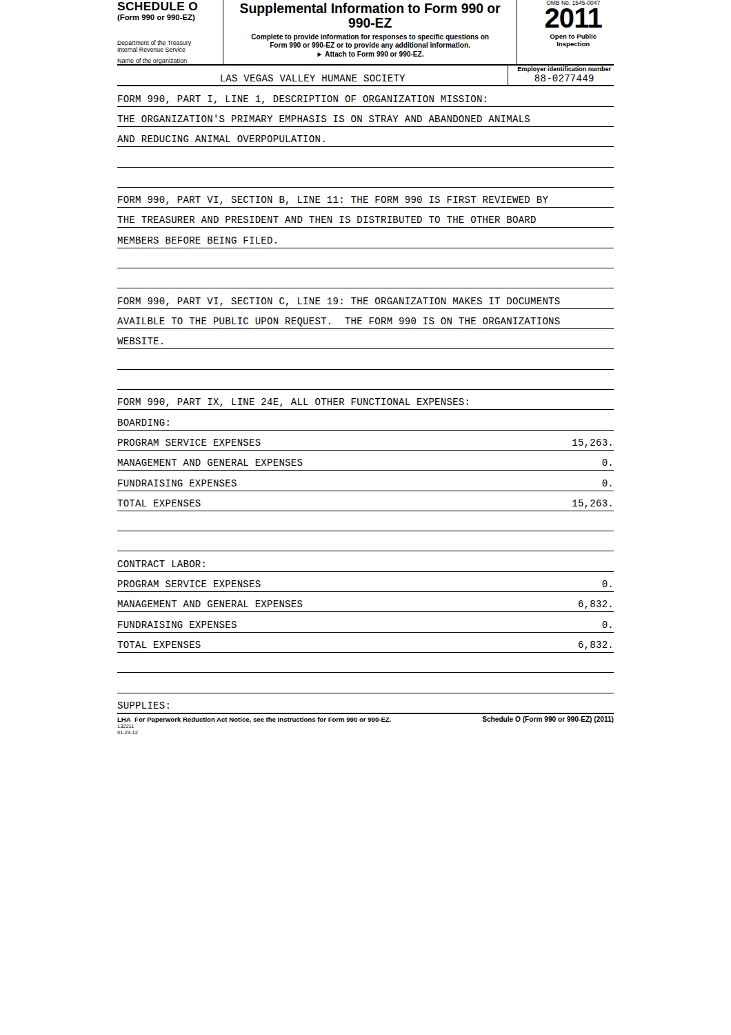| SCHEDULE O (Form 990 or 990-EZ) Department of the Treasury Internal Revenue Service Name of the organization | Supplemental Information to Form 990 or 990-EZ Complete to provide information for responses to specific questions on Form 990 or 990-EZ or to provide any additional information. ► Attach to Form 990 or 990-EZ. | OMB No. 1545-0047 2011 Open to Public Inspection |
| LAS VEGAS VALLEY HUMANE SOCIETY | Employer identification number 88-0277449 |
FORM 990, PART I, LINE 1, DESCRIPTION OF ORGANIZATION MISSION:
THE ORGANIZATION'S PRIMARY EMPHASIS IS ON STRAY AND ABANDONED ANIMALS
AND REDUCING ANIMAL OVERPOPULATION.
FORM 990, PART VI, SECTION B, LINE 11: THE FORM 990 IS FIRST REVIEWED BY
THE TREASURER AND PRESIDENT AND THEN IS DISTRIBUTED TO THE OTHER BOARD
MEMBERS BEFORE BEING FILED.
FORM 990, PART VI, SECTION C, LINE 19: THE ORGANIZATION MAKES IT DOCUMENTS
AVAILBLE TO THE PUBLIC UPON REQUEST. THE FORM 990 IS ON THE ORGANIZATIONS
WEBSITE.
FORM 990, PART IX, LINE 24E, ALL OTHER FUNCTIONAL EXPENSES:
BOARDING:
PROGRAM SERVICE EXPENSES 15,263.
MANAGEMENT AND GENERAL EXPENSES 0.
FUNDRAISING EXPENSES 0.
TOTAL EXPENSES 15,263.
CONTRACT LABOR:
PROGRAM SERVICE EXPENSES 0.
MANAGEMENT AND GENERAL EXPENSES 6,832.
FUNDRAISING EXPENSES 0.
TOTAL EXPENSES 6,832.
SUPPLIES:
LHA For Paperwork Reduction Act Notice, see the Instructions for Form 990 or 990-EZ.
Schedule O (Form 990 or 990-EZ) (2011)
132211
01-23-12